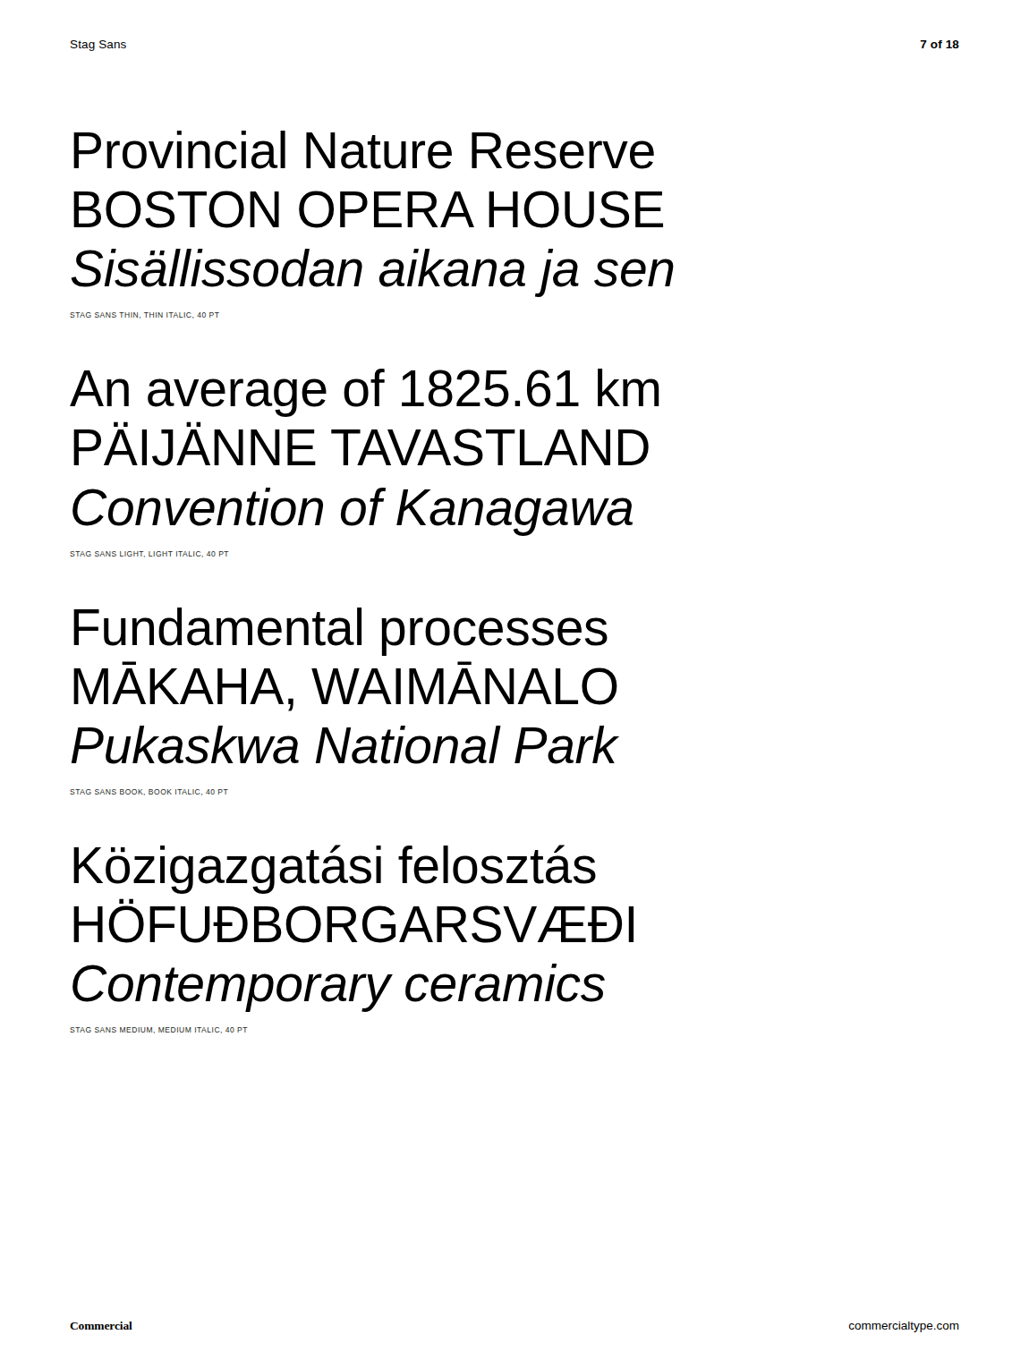Stag Sans
7 of 18
Provincial Nature Reserve
BOSTON OPERA HOUSE
Sisällissodan aikana ja sen
Stag Sans Thin, Thin Italic, 40 pt
An average of 1825.61 km
PÄIJÄNNE TAVASTLAND
Convention of Kanagawa
Stag Sans Light, Light Italic, 40 pt
Fundamental processes
MĀKAHA, WAIMĀNALO
Pukaskwa National Park
Stag Sans Book, Book Italic, 40 pt
Közigazgatási felosztás
HÖFUÐBORGARSVÆÐI
Contemporary ceramics
Stag Sans Medium, Medium Italic, 40 pt
Commercial
commercialtype.com